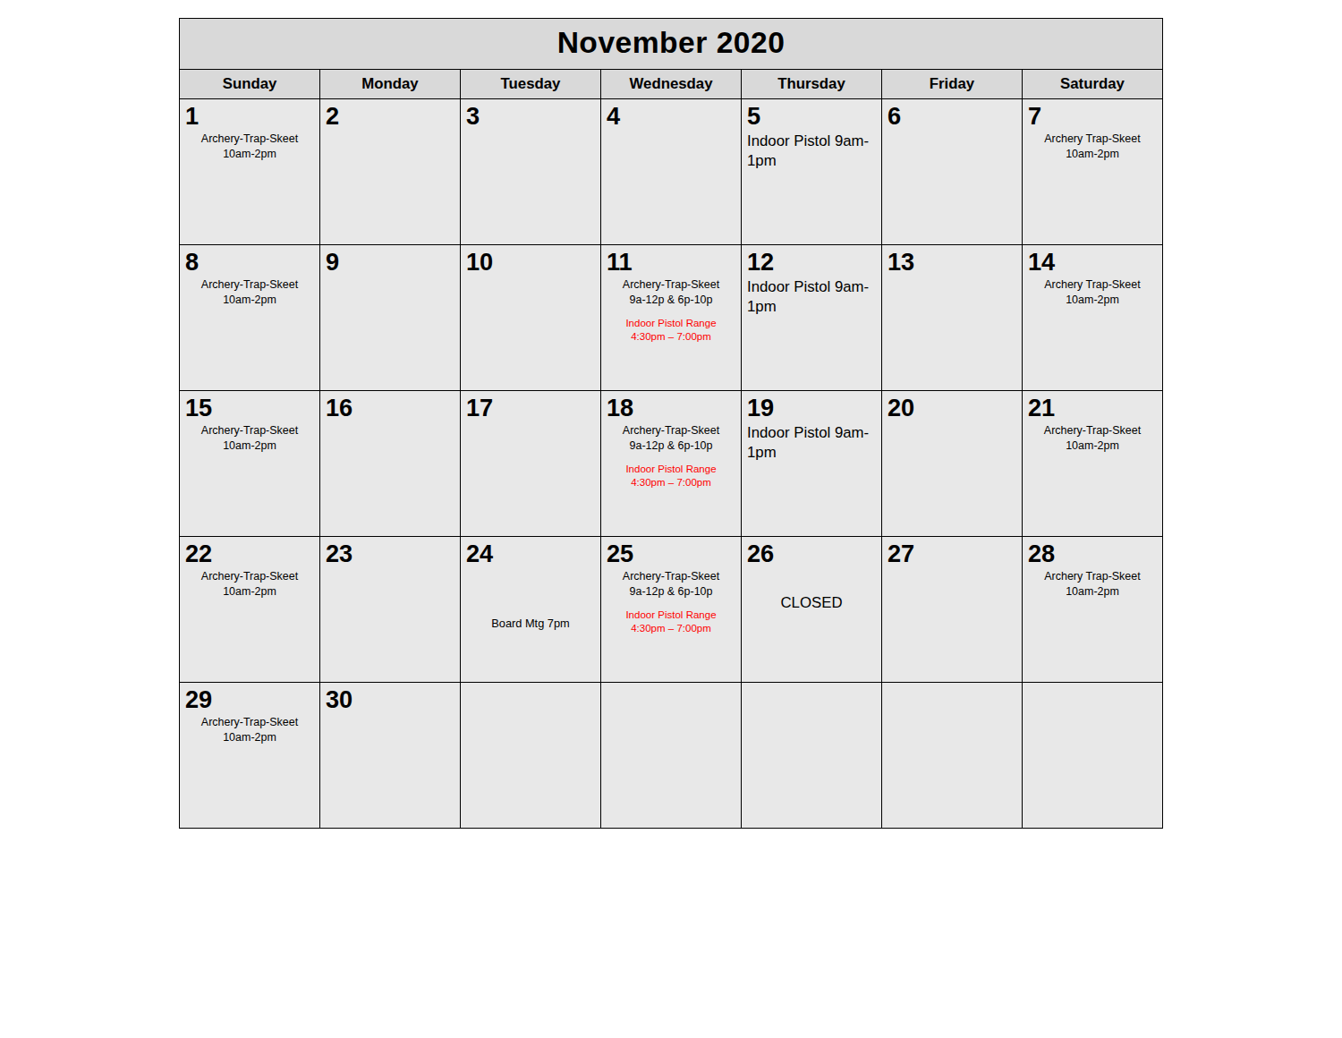November 2020
| Sunday | Monday | Tuesday | Wednesday | Thursday | Friday | Saturday |
| --- | --- | --- | --- | --- | --- | --- |
| 1 Archery-Trap-Skeet 10am-2pm | 2 | 3 | 4 | 5 Indoor Pistol 9am-1pm | 6 | 7 Archery Trap-Skeet 10am-2pm |
| 8 Archery-Trap-Skeet 10am-2pm | 9 | 10 | 11 Archery-Trap-Skeet 9a-12p & 6p-10p Indoor Pistol Range 4:30pm – 7:00pm | 12 Indoor Pistol 9am-1pm | 13 | 14 Archery Trap-Skeet 10am-2pm |
| 15 Archery-Trap-Skeet 10am-2pm | 16 | 17 | 18 Archery-Trap-Skeet 9a-12p & 6p-10p Indoor Pistol Range 4:30pm – 7:00pm | 19 Indoor Pistol 9am-1pm | 20 | 21 Archery-Trap-Skeet 10am-2pm |
| 22 Archery-Trap-Skeet 10am-2pm | 23 | 24 Board Mtg 7pm | 25 Archery-Trap-Skeet 9a-12p & 6p-10p Indoor Pistol Range 4:30pm – 7:00pm | 26 CLOSED | 27 | 28 Archery Trap-Skeet 10am-2pm |
| 29 Archery-Trap-Skeet 10am-2pm | 30 | | | | | |